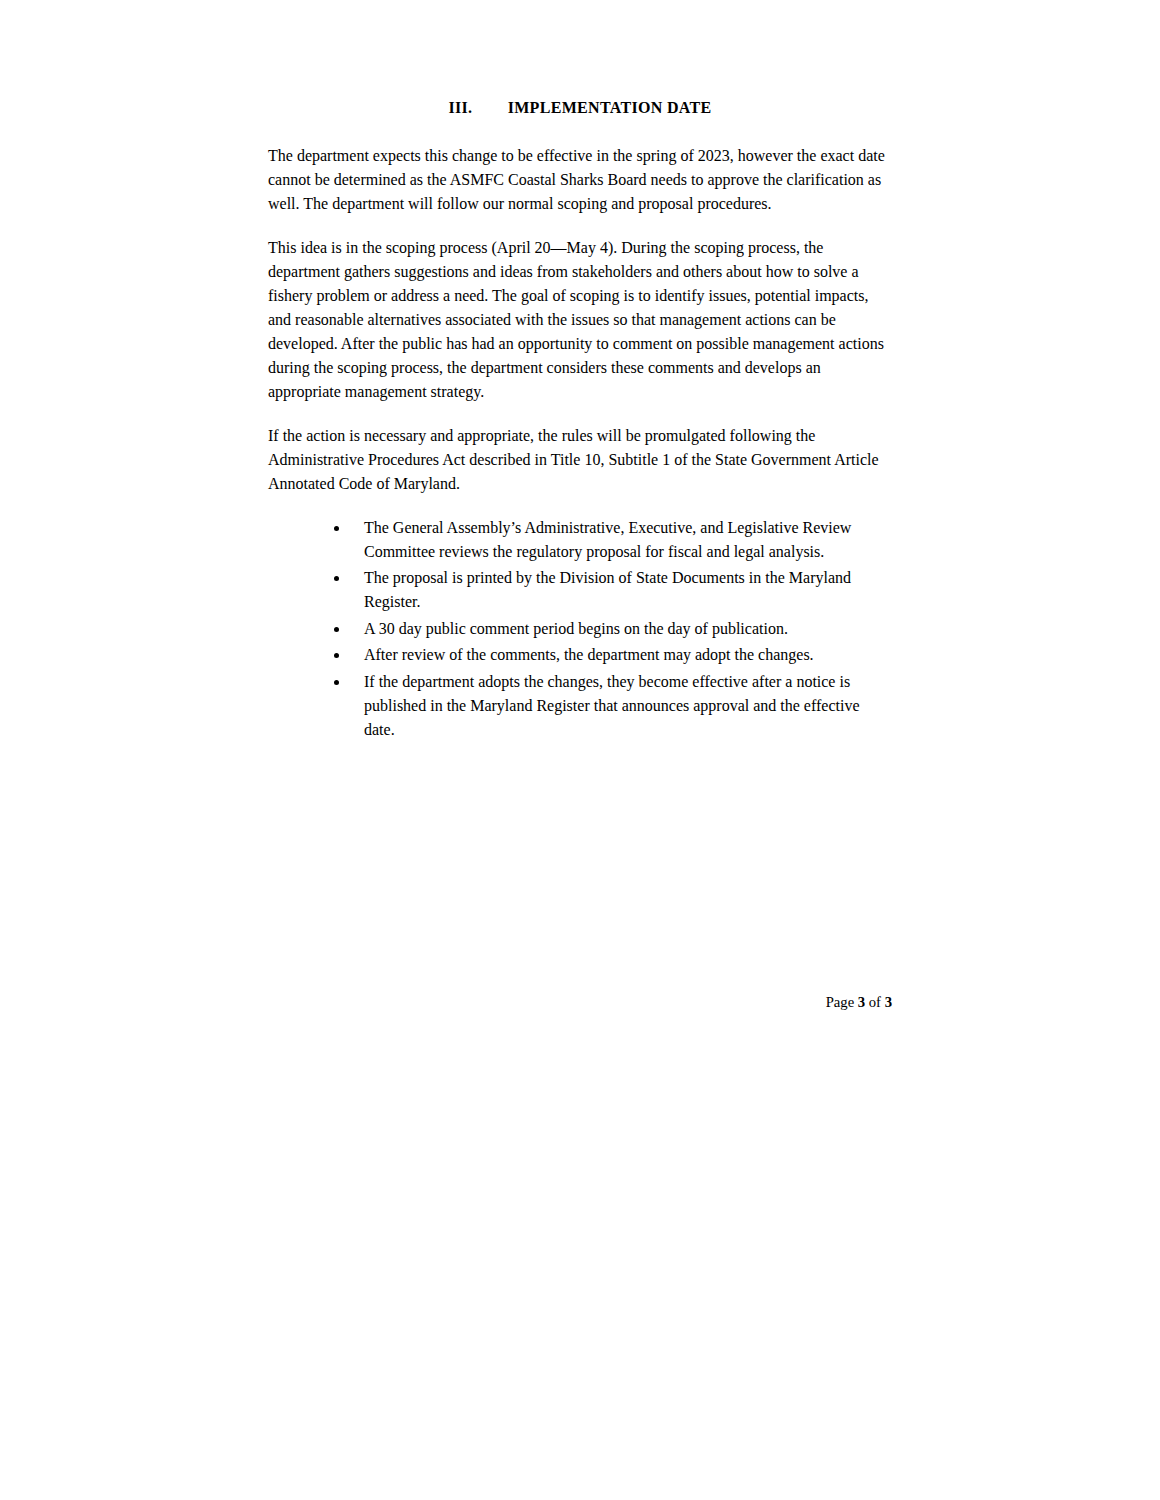III. IMPLEMENTATION DATE
The department expects this change to be effective in the spring of 2023, however the exact date cannot be determined as the ASMFC Coastal Sharks Board needs to approve the clarification as well. The department will follow our normal scoping and proposal procedures.
This idea is in the scoping process (April 20—May 4). During the scoping process, the department gathers suggestions and ideas from stakeholders and others about how to solve a fishery problem or address a need. The goal of scoping is to identify issues, potential impacts, and reasonable alternatives associated with the issues so that management actions can be developed. After the public has had an opportunity to comment on possible management actions during the scoping process, the department considers these comments and develops an appropriate management strategy.
If the action is necessary and appropriate, the rules will be promulgated following the Administrative Procedures Act described in Title 10, Subtitle 1 of the State Government Article Annotated Code of Maryland.
The General Assembly’s Administrative, Executive, and Legislative Review Committee reviews the regulatory proposal for fiscal and legal analysis.
The proposal is printed by the Division of State Documents in the Maryland Register.
A 30 day public comment period begins on the day of publication.
After review of the comments, the department may adopt the changes.
If the department adopts the changes, they become effective after a notice is published in the Maryland Register that announces approval and the effective date.
Page 3 of 3